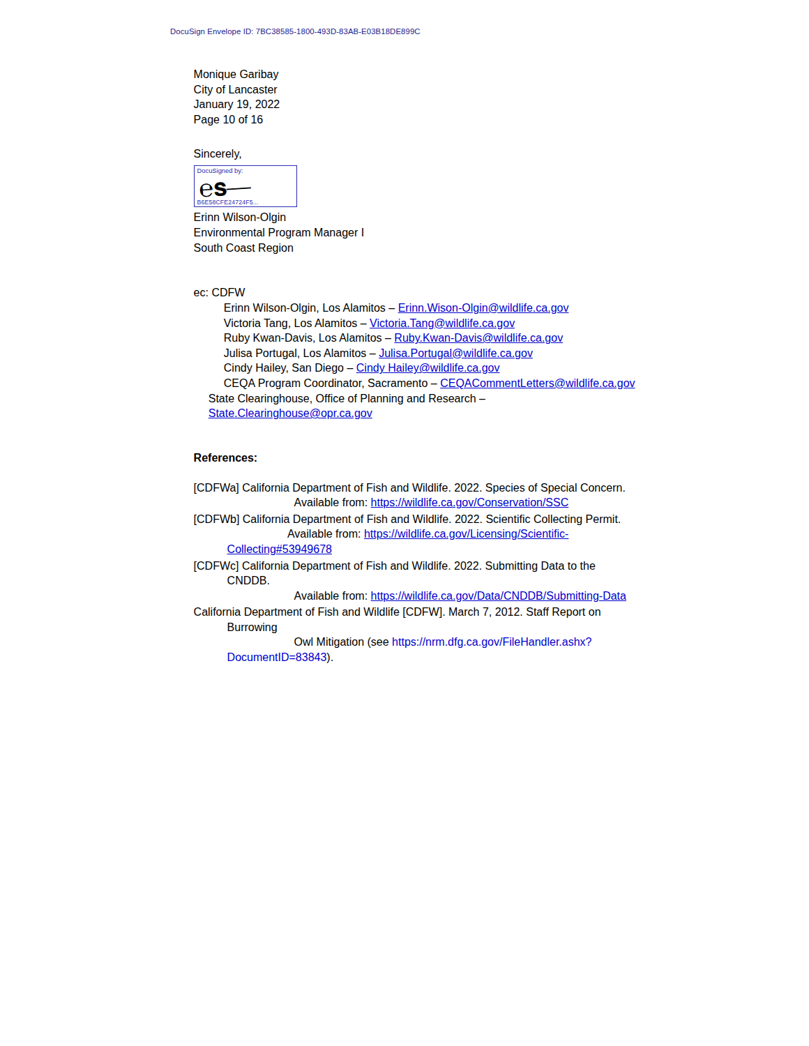DocuSign Envelope ID: 7BC38585-1800-493D-83AB-E03B18DE899C
Monique Garibay
City of Lancaster
January 19, 2022
Page 10 of 16
Sincerely,
DocuSigned by: ℮𝐬— B6E58CFE24724F5...
Erinn Wilson-Olgin
Environmental Program Manager I
South Coast Region
ec: CDFW
Erinn Wilson-Olgin, Los Alamitos – Erinn.Wison-Olgin@wildlife.ca.gov
Victoria Tang, Los Alamitos – Victoria.Tang@wildlife.ca.gov
Ruby Kwan-Davis, Los Alamitos – Ruby.Kwan-Davis@wildlife.ca.gov
Julisa Portugal, Los Alamitos – Julisa.Portugal@wildlife.ca.gov
Cindy Hailey, San Diego – Cindy Hailey@wildlife.ca.gov
CEQA Program Coordinator, Sacramento – CEQACommentLetters@wildlife.ca.gov
State Clearinghouse, Office of Planning and Research – State.Clearinghouse@opr.ca.gov
References:
[CDFWa] California Department of Fish and Wildlife. 2022. Species of Special Concern.
Available from: https://wildlife.ca.gov/Conservation/SSC
[CDFWb] California Department of Fish and Wildlife. 2022. Scientific Collecting Permit.
Available from: https://wildlife.ca.gov/Licensing/Scientific-Collecting#53949678
[CDFWc] California Department of Fish and Wildlife. 2022. Submitting Data to the CNDDB.
Available from: https://wildlife.ca.gov/Data/CNDDB/Submitting-Data
California Department of Fish and Wildlife [CDFW]. March 7, 2012. Staff Report on Burrowing
Owl Mitigation (see https://nrm.dfg.ca.gov/FileHandler.ashx?DocumentID=83843).